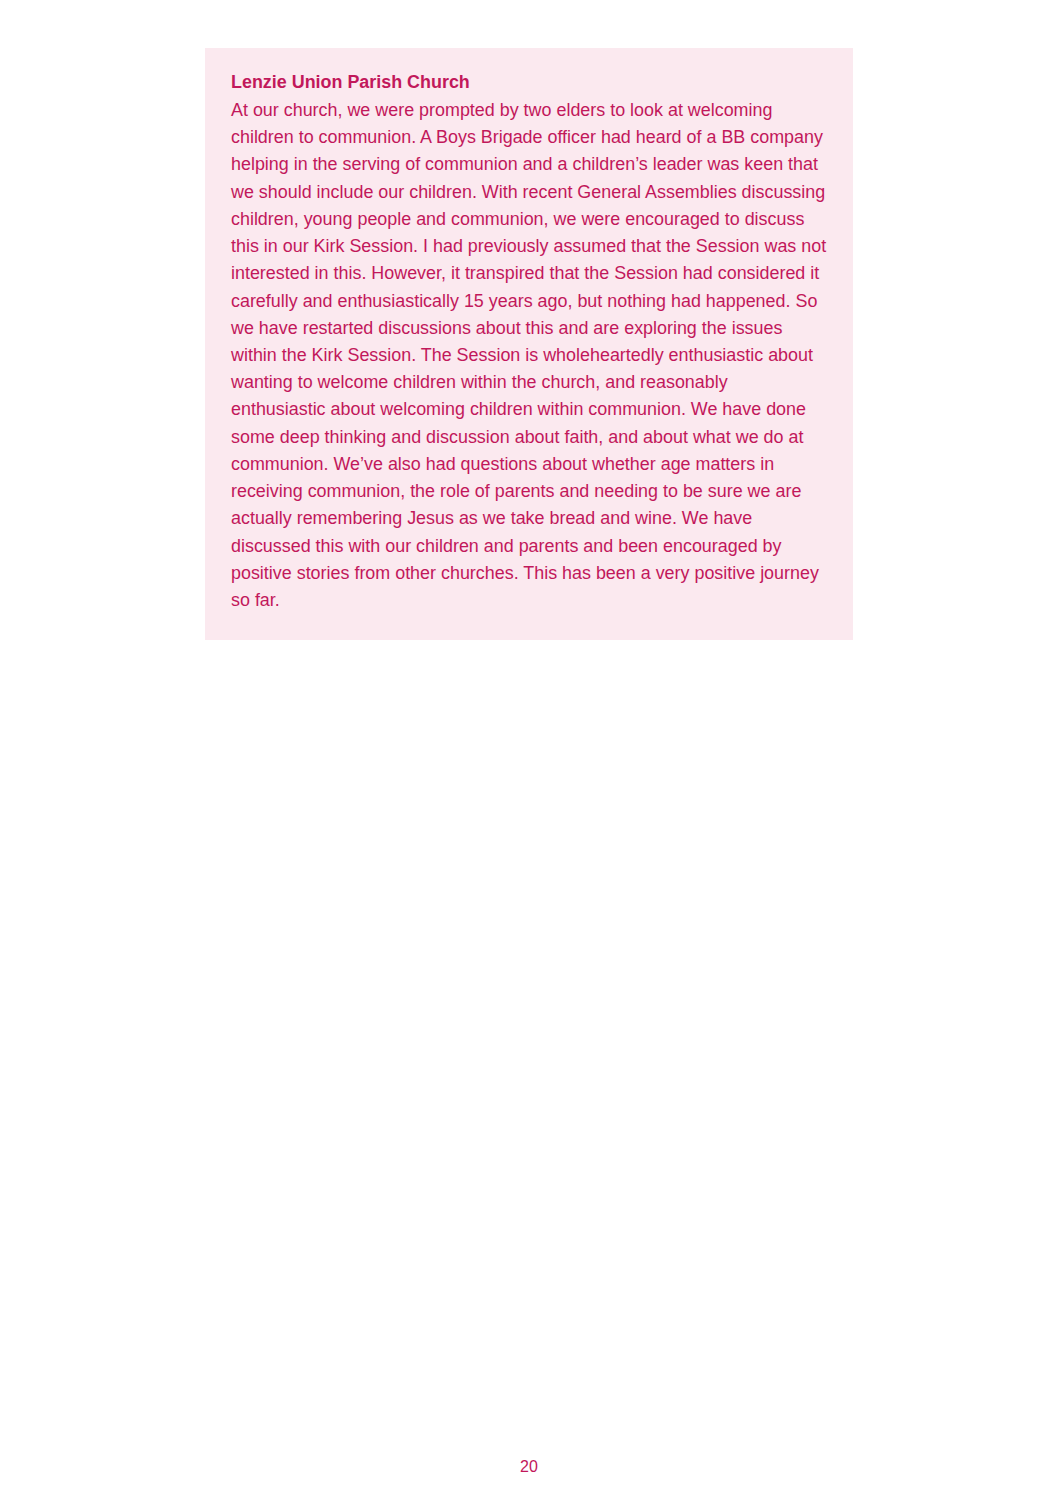Lenzie Union Parish Church
At our church, we were prompted by two elders to look at welcoming children to communion. A Boys Brigade officer had heard of a BB company helping in the serving of communion and a children’s leader was keen that we should include our children. With recent General Assemblies discussing children, young people and communion, we were encouraged to discuss this in our Kirk Session. I had previously assumed that the Session was not interested in this. However, it transpired that the Session had considered it carefully and enthusiastically 15 years ago, but nothing had happened. So we have restarted discussions about this and are exploring the issues within the Kirk Session. The Session is wholeheartedly enthusiastic about wanting to welcome children within the church, and reasonably enthusiastic about welcoming children within communion. We have done some deep thinking and discussion about faith, and about what we do at communion. We’ve also had questions about whether age matters in receiving communion, the role of parents and needing to be sure we are actually remembering Jesus as we take bread and wine. We have discussed this with our children and parents and been encouraged by positive stories from other churches. This has been a very positive journey so far.
20